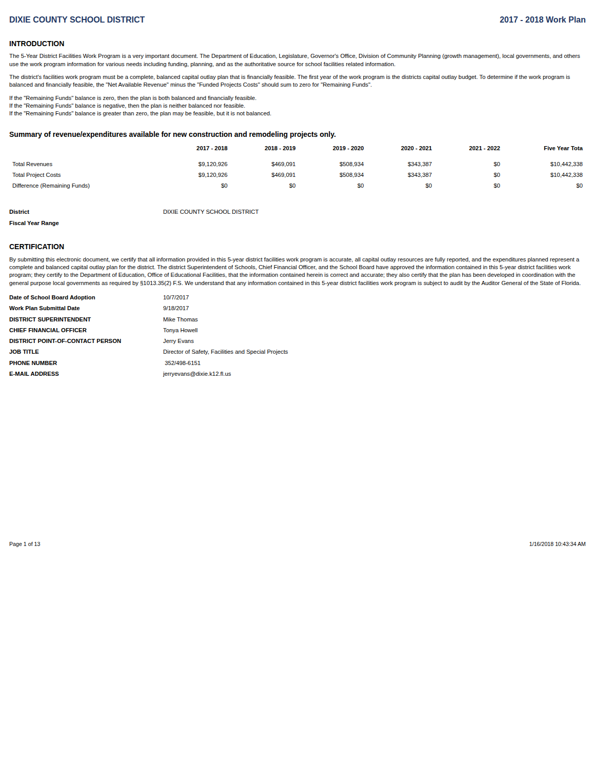DIXIE COUNTY SCHOOL DISTRICT 2017 - 2018 Work Plan
INTRODUCTION
The 5-Year District Facilities Work Program is a very important document. The Department of Education, Legislature, Governor's Office, Division of Community Planning (growth management), local governments, and others use the work program information for various needs including funding, planning, and as the authoritative source for school facilities related information.
The district's facilities work program must be a complete, balanced capital outlay plan that is financially feasible. The first year of the work program is the districts capital outlay budget. To determine if the work program is balanced and financially feasible, the "Net Available Revenue" minus the "Funded Projects Costs" should sum to zero for "Remaining Funds".
If the "Remaining Funds" balance is zero, then the plan is both balanced and financially feasible.
If the "Remaining Funds" balance is negative, then the plan is neither balanced nor feasible.
If the "Remaining Funds" balance is greater than zero, the plan may be feasible, but it is not balanced.
Summary of revenue/expenditures available for new construction and remodeling projects only.
| | 2017 - 2018 | 2018 - 2019 | 2019 - 2020 | 2020 - 2021 | 2021 - 2022 | Five Year Tota |
| --- | --- | --- | --- | --- | --- | --- |
| Total Revenues | $9,120,926 | $469,091 | $508,934 | $343,387 | $0 | $10,442,338 |
| Total Project Costs | $9,120,926 | $469,091 | $508,934 | $343,387 | $0 | $10,442,338 |
| Difference (Remaining Funds) | $0 | $0 | $0 | $0 | $0 | $0 |
| District | DIXIE COUNTY SCHOOL DISTRICT |
| Fiscal Year Range | |
CERTIFICATION
By submitting this electronic document, we certify that all information provided in this 5-year district facilities work program is accurate, all capital outlay resources are fully reported, and the expenditures planned represent a complete and balanced capital outlay plan for the district. The district Superintendent of Schools, Chief Financial Officer, and the School Board have approved the information contained in this 5-year district facilities work program; they certify to the Department of Education, Office of Educational Facilities, that the information contained herein is correct and accurate; they also certify that the plan has been developed in coordination with the general purpose local governments as required by §1013.35(2) F.S. We understand that any information contained in this 5-year district facilities work program is subject to audit by the Auditor General of the State of Florida.
| Date of School Board Adoption | 10/7/2017 |
| Work Plan Submittal Date | 9/18/2017 |
| DISTRICT SUPERINTENDENT | Mike Thomas |
| CHIEF FINANCIAL OFFICER | Tonya Howell |
| DISTRICT POINT-OF-CONTACT PERSON | Jerry Evans |
| JOB TITLE | Director of Safety, Facilities and Special Projects |
| PHONE NUMBER | 352/498-6151 |
| E-MAIL ADDRESS | jerryevans@dixie.k12.fl.us |
Page 1 of 13 1/16/2018 10:43:34 AM